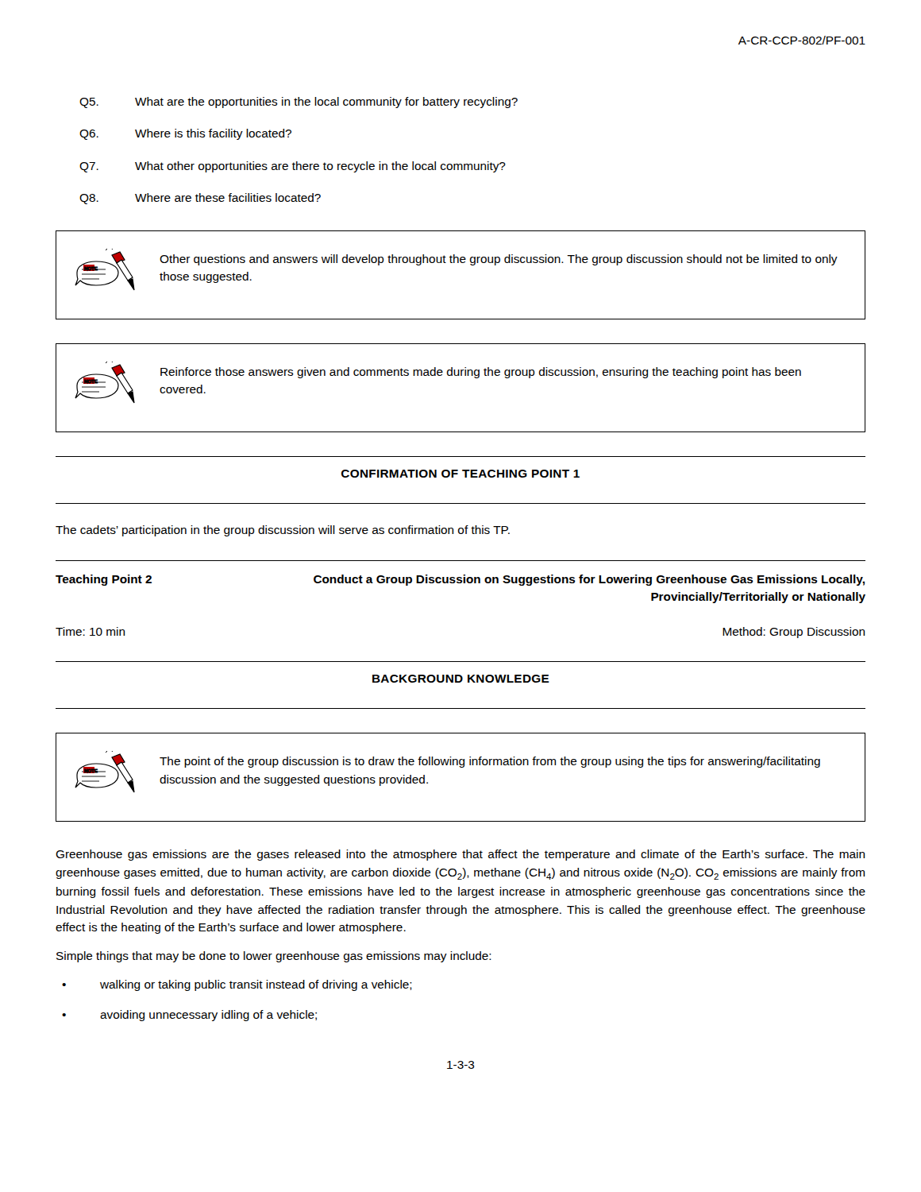A-CR-CCP-802/PF-001
Q5. What are the opportunities in the local community for battery recycling?
Q6. Where is this facility located?
Q7. What other opportunities are there to recycle in the local community?
Q8. Where are these facilities located?
NOTE
Other questions and answers will develop throughout the group discussion. The group discussion should not be limited to only those suggested.
NOTE
Reinforce those answers given and comments made during the group discussion, ensuring the teaching point has been covered.
CONFIRMATION OF TEACHING POINT 1
The cadets’ participation in the group discussion will serve as confirmation of this TP.
Teaching Point 2
Conduct a Group Discussion on Suggestions for Lowering Greenhouse Gas Emissions Locally, Provincially/Territorially or Nationally
Time: 10 min
Method: Group Discussion
BACKGROUND KNOWLEDGE
NOTE
The point of the group discussion is to draw the following information from the group using the tips for answering/facilitating discussion and the suggested questions provided.
Greenhouse gas emissions are the gases released into the atmosphere that affect the temperature and climate of the Earth’s surface. The main greenhouse gases emitted, due to human activity, are carbon dioxide (CO2), methane (CH4) and nitrous oxide (N2O). CO2 emissions are mainly from burning fossil fuels and deforestation. These emissions have led to the largest increase in atmospheric greenhouse gas concentrations since the Industrial Revolution and they have affected the radiation transfer through the atmosphere. This is called the greenhouse effect. The greenhouse effect is the heating of the Earth’s surface and lower atmosphere.
Simple things that may be done to lower greenhouse gas emissions may include:
•walking or taking public transit instead of driving a vehicle;
•avoiding unnecessary idling of a vehicle;
1-3-3